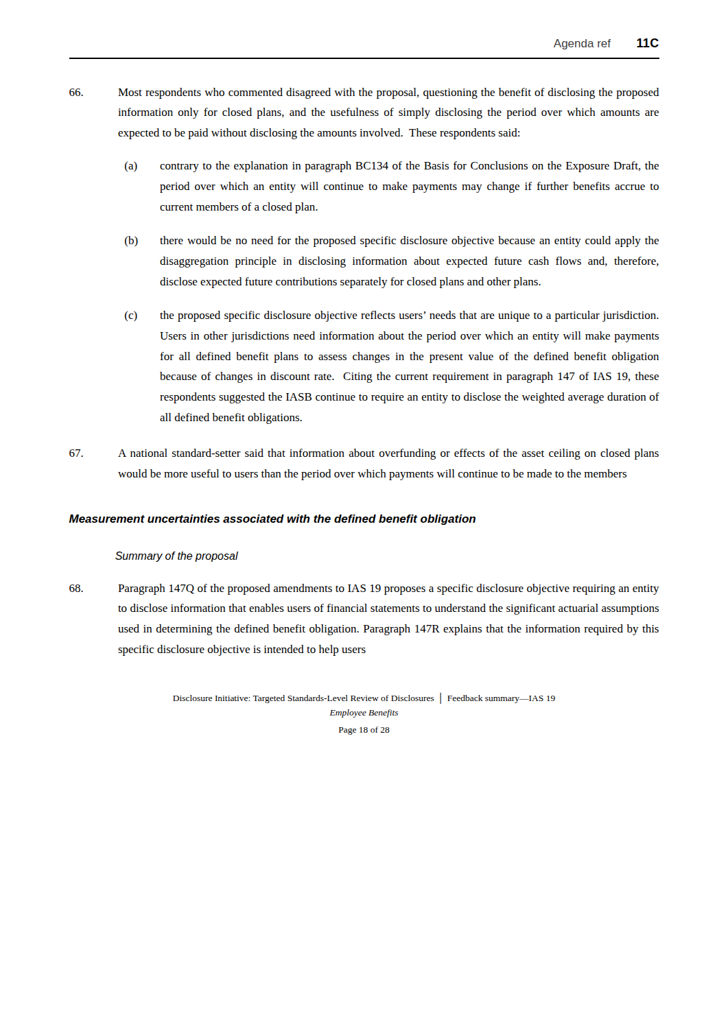Agenda ref 11C
66. Most respondents who commented disagreed with the proposal, questioning the benefit of disclosing the proposed information only for closed plans, and the usefulness of simply disclosing the period over which amounts are expected to be paid without disclosing the amounts involved. These respondents said:
(a) contrary to the explanation in paragraph BC134 of the Basis for Conclusions on the Exposure Draft, the period over which an entity will continue to make payments may change if further benefits accrue to current members of a closed plan.
(b) there would be no need for the proposed specific disclosure objective because an entity could apply the disaggregation principle in disclosing information about expected future cash flows and, therefore, disclose expected future contributions separately for closed plans and other plans.
(c) the proposed specific disclosure objective reflects users’ needs that are unique to a particular jurisdiction. Users in other jurisdictions need information about the period over which an entity will make payments for all defined benefit plans to assess changes in the present value of the defined benefit obligation because of changes in discount rate. Citing the current requirement in paragraph 147 of IAS 19, these respondents suggested the IASB continue to require an entity to disclose the weighted average duration of all defined benefit obligations.
67. A national standard-setter said that information about overfunding or effects of the asset ceiling on closed plans would be more useful to users than the period over which payments will continue to be made to the members
Measurement uncertainties associated with the defined benefit obligation
Summary of the proposal
68. Paragraph 147Q of the proposed amendments to IAS 19 proposes a specific disclosure objective requiring an entity to disclose information that enables users of financial statements to understand the significant actuarial assumptions used in determining the defined benefit obligation. Paragraph 147R explains that the information required by this specific disclosure objective is intended to help users
Disclosure Initiative: Targeted Standards-Level Review of Disclosures│Feedback summary—IAS 19
Employee Benefits
Page 18 of 28